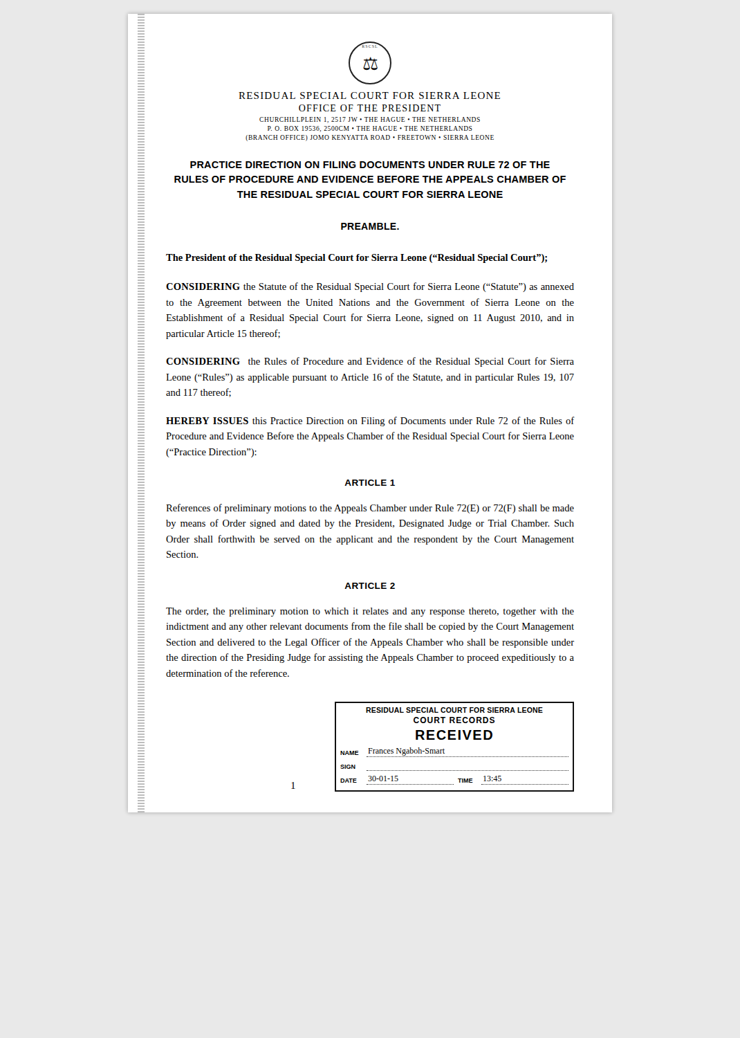RESIDUAL SPECIAL COURT FOR SIERRA LEONE
OFFICE OF THE PRESIDENT
CHURCHILLPLEIN 1, 2517 JW • THE HAGUE • THE NETHERLANDS
P. O. BOX 19536, 2500CM • THE HAGUE • THE NETHERLANDS
(BRANCH OFFICE) JOMO KENYATTA ROAD • FREETOWN • SIERRA LEONE
PRACTICE DIRECTION ON FILING DOCUMENTS UNDER RULE 72 OF THE
RULES OF PROCEDURE AND EVIDENCE BEFORE THE APPEALS CHAMBER OF
THE RESIDUAL SPECIAL COURT FOR SIERRA LEONE
PREAMBLE.
The President of the Residual Special Court for Sierra Leone (“Residual Special Court”);
CONSIDERING the Statute of the Residual Special Court for Sierra Leone (“Statute”) as annexed to the Agreement between the United Nations and the Government of Sierra Leone on the Establishment of a Residual Special Court for Sierra Leone, signed on 11 August 2010, and in particular Article 15 thereof;
CONSIDERING the Rules of Procedure and Evidence of the Residual Special Court for Sierra Leone (“Rules”) as applicable pursuant to Article 16 of the Statute, and in particular Rules 19, 107 and 117 thereof;
HEREBY ISSUES this Practice Direction on Filing of Documents under Rule 72 of the Rules of Procedure and Evidence Before the Appeals Chamber of the Residual Special Court for Sierra Leone (“Practice Direction”):
ARTICLE 1
References of preliminary motions to the Appeals Chamber under Rule 72(E) or 72(F) shall be made by means of Order signed and dated by the President, Designated Judge or Trial Chamber. Such Order shall forthwith be served on the applicant and the respondent by the Court Management Section.
ARTICLE 2
The order, the preliminary motion to which it relates and any response thereto, together with the indictment and any other relevant documents from the file shall be copied by the Court Management Section and delivered to the Legal Officer of the Appeals Chamber who shall be responsible under the direction of the Presiding Judge for assisting the Appeals Chamber to proceed expeditiously to a determination of the reference.
1
RESIDUAL SPECIAL COURT FOR SIERRA LEONE
COURT RECORDS
RECEIVED
NAME
Frances Ngaboh-Smart
SIGN
DATE
30-01-15
TIME
13:45